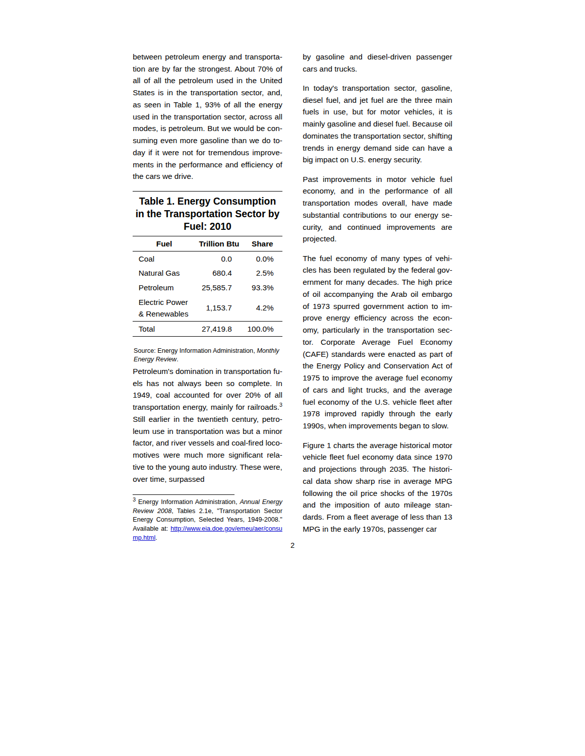between petroleum energy and transportation are by far the strongest. About 70% of all of all the petroleum used in the United States is in the transportation sector, and, as seen in Table 1, 93% of all the energy used in the transportation sector, across all modes, is petroleum. But we would be consuming even more gasoline than we do today if it were not for tremendous improvements in the performance and efficiency of the cars we drive.
Table 1. Energy Consumption in the Transportation Sector by Fuel: 2010
| Fuel | Trillion Btu | Share |
| --- | --- | --- |
| Coal | 0.0 | 0.0% |
| Natural Gas | 680.4 | 2.5% |
| Petroleum | 25,585.7 | 93.3% |
| Electric Power & Renewables | 1,153.7 | 4.2% |
| Total | 27,419.8 | 100.0% |
Source: Energy Information Administration, Monthly Energy Review.
Petroleum's domination in transportation fuels has not always been so complete. In 1949, coal accounted for over 20% of all transportation energy, mainly for railroads.3 Still earlier in the twentieth century, petroleum use in transportation was but a minor factor, and river vessels and coal-fired locomotives were much more significant relative to the young auto industry. These were, over time, surpassed
3 Energy Information Administration, Annual Energy Review 2008, Tables 2.1e, "Transportation Sector Energy Consumption, Selected Years, 1949-2008." Available at: http://www.eia.doe.gov/emeu/aer/consump.html.
by gasoline and diesel-driven passenger cars and trucks.
In today's transportation sector, gasoline, diesel fuel, and jet fuel are the three main fuels in use, but for motor vehicles, it is mainly gasoline and diesel fuel. Because oil dominates the transportation sector, shifting trends in energy demand side can have a big impact on U.S. energy security.
Past improvements in motor vehicle fuel economy, and in the performance of all transportation modes overall, have made substantial contributions to our energy security, and continued improvements are projected.
The fuel economy of many types of vehicles has been regulated by the federal government for many decades. The high price of oil accompanying the Arab oil embargo of 1973 spurred government action to improve energy efficiency across the economy, particularly in the transportation sector. Corporate Average Fuel Economy (CAFE) standards were enacted as part of the Energy Policy and Conservation Act of 1975 to improve the average fuel economy of cars and light trucks, and the average fuel economy of the U.S. vehicle fleet after 1978 improved rapidly through the early 1990s, when improvements began to slow.
Figure 1 charts the average historical motor vehicle fleet fuel economy data since 1970 and projections through 2035. The historical data show sharp rise in average MPG following the oil price shocks of the 1970s and the imposition of auto mileage standards. From a fleet average of less than 13 MPG in the early 1970s, passenger car
2